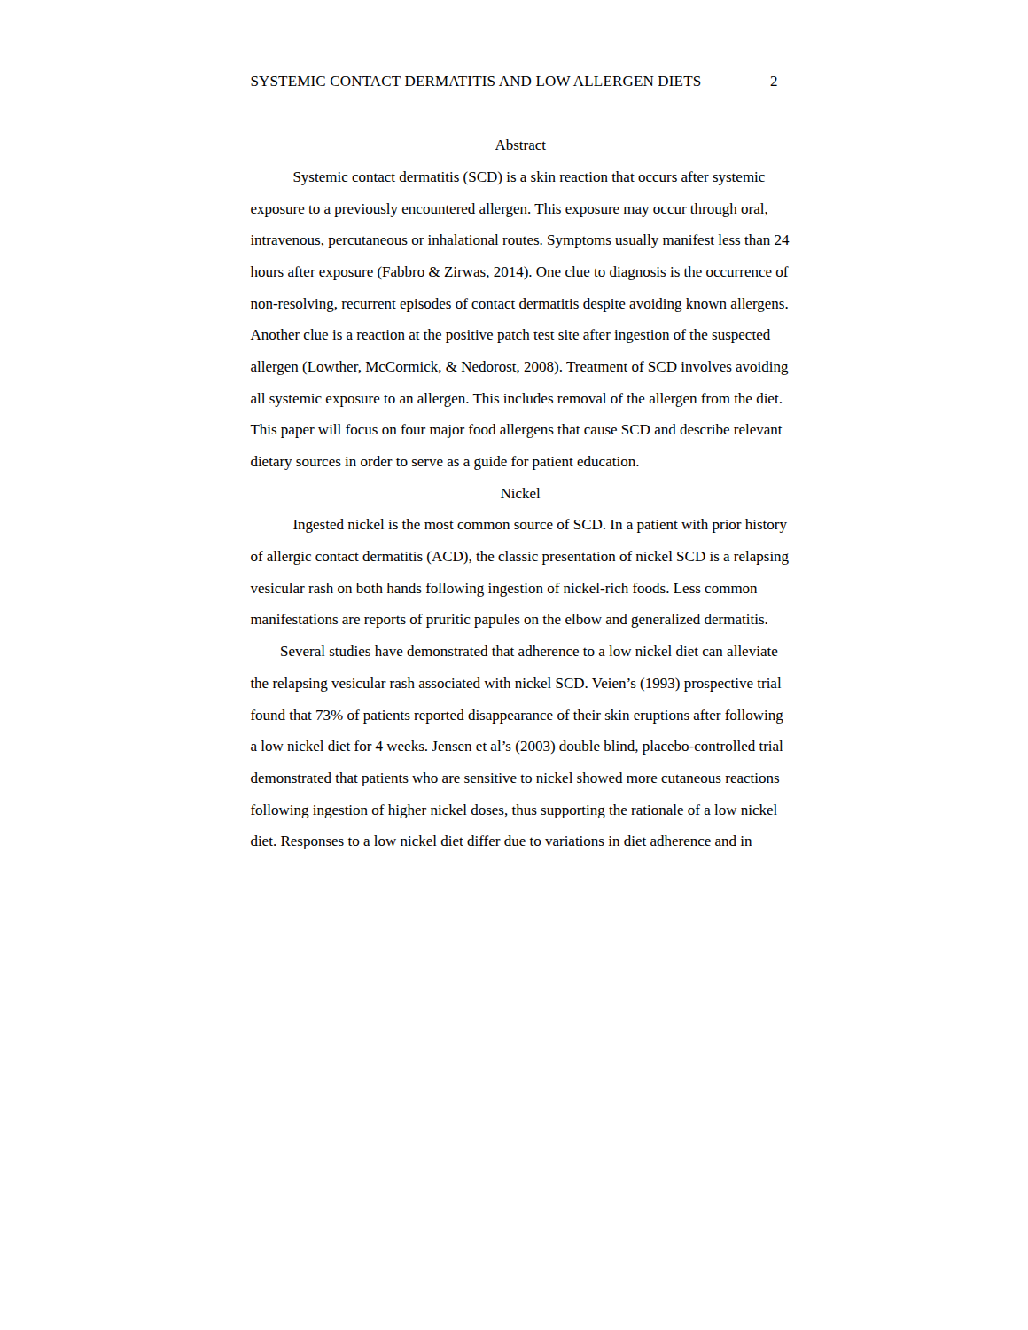SYSTEMIC CONTACT DERMATITIS AND LOW ALLERGEN DIETS 2
Abstract
Systemic contact dermatitis (SCD) is a skin reaction that occurs after systemic exposure to a previously encountered allergen. This exposure may occur through oral, intravenous, percutaneous or inhalational routes. Symptoms usually manifest less than 24 hours after exposure (Fabbro & Zirwas, 2014). One clue to diagnosis is the occurrence of non-resolving, recurrent episodes of contact dermatitis despite avoiding known allergens. Another clue is a reaction at the positive patch test site after ingestion of the suspected allergen (Lowther, McCormick, & Nedorost, 2008). Treatment of SCD involves avoiding all systemic exposure to an allergen. This includes removal of the allergen from the diet. This paper will focus on four major food allergens that cause SCD and describe relevant dietary sources in order to serve as a guide for patient education.
Nickel
Ingested nickel is the most common source of SCD. In a patient with prior history of allergic contact dermatitis (ACD), the classic presentation of nickel SCD is a relapsing vesicular rash on both hands following ingestion of nickel-rich foods. Less common manifestations are reports of pruritic papules on the elbow and generalized dermatitis.
Several studies have demonstrated that adherence to a low nickel diet can alleviate the relapsing vesicular rash associated with nickel SCD. Veien’s (1993) prospective trial found that 73% of patients reported disappearance of their skin eruptions after following a low nickel diet for 4 weeks. Jensen et al’s (2003) double blind, placebo-controlled trial demonstrated that patients who are sensitive to nickel showed more cutaneous reactions following ingestion of higher nickel doses, thus supporting the rationale of a low nickel diet. Responses to a low nickel diet differ due to variations in diet adherence and in